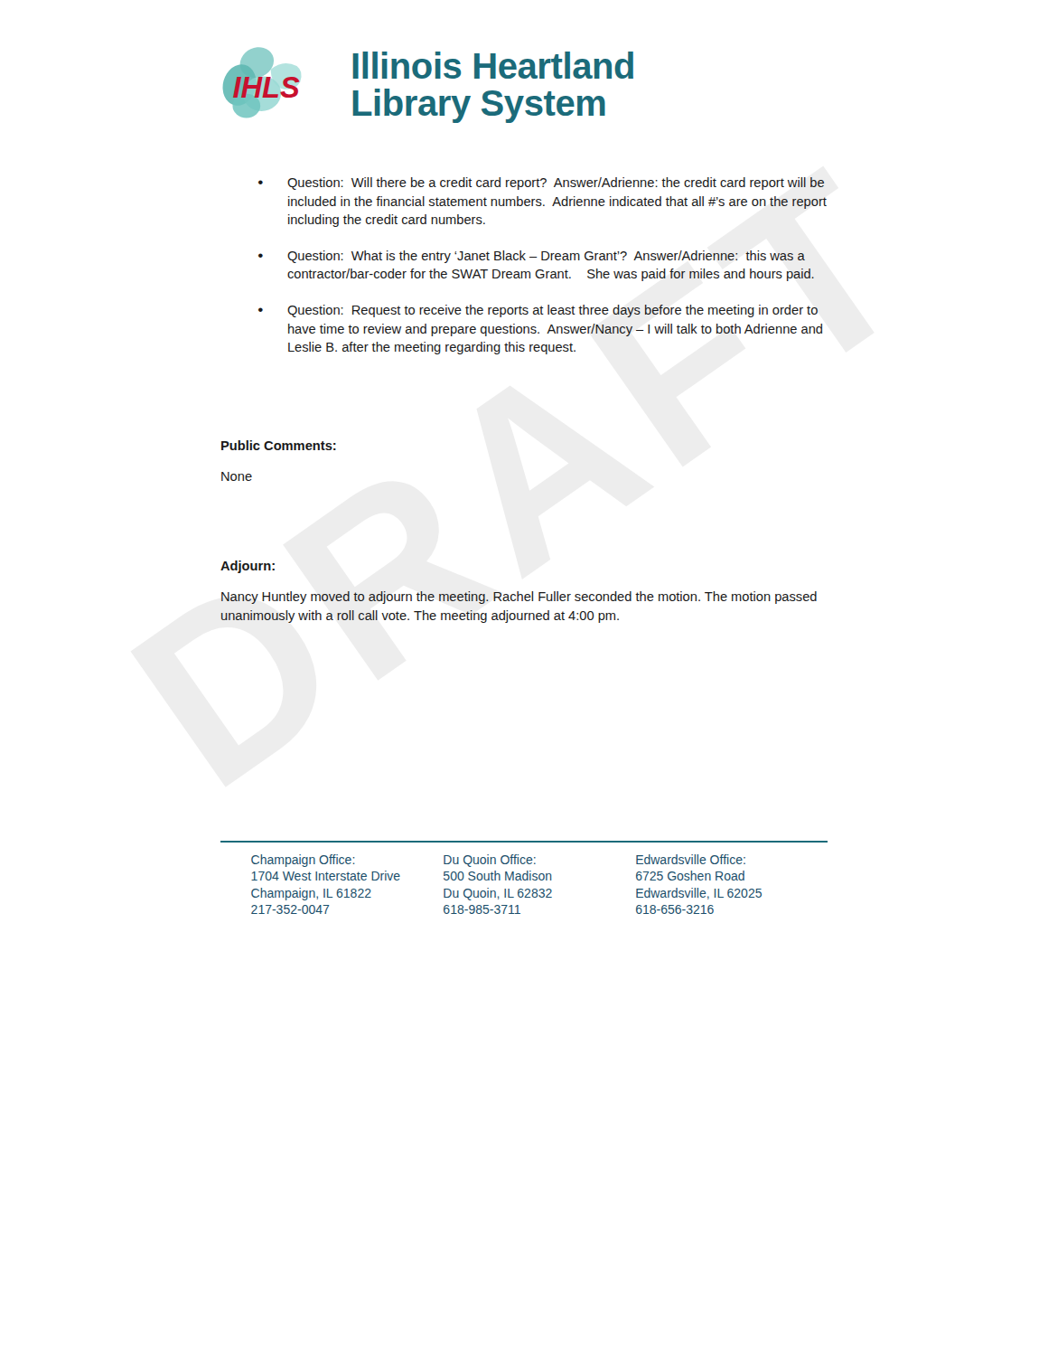DRAFT
IHLS
Illinois Heartland
Library System
Question: Will there be a credit card report? Answer/Adrienne: the credit card report will be included in the financial statement numbers. Adrienne indicated that all #’s are on the report including the credit card numbers.
Question: What is the entry ‘Janet Black – Dream Grant’? Answer/Adrienne: this was a contractor/bar-coder for the SWAT Dream Grant. She was paid for miles and hours paid.
Question: Request to receive the reports at least three days before the meeting in order to have time to review and prepare questions. Answer/Nancy – I will talk to both Adrienne and Leslie B. after the meeting regarding this request.
Public Comments:
None
Adjourn:
Nancy Huntley moved to adjourn the meeting. Rachel Fuller seconded the motion. The motion passed unanimously with a roll call vote. The meeting adjourned at 4:00 pm.
Champaign Office:
1704 West Interstate Drive
Champaign, IL 61822
217-352-0047
Du Quoin Office:
500 South Madison
Du Quoin, IL 62832
618-985-3711
Edwardsville Office:
6725 Goshen Road
Edwardsville, IL 62025
618-656-3216